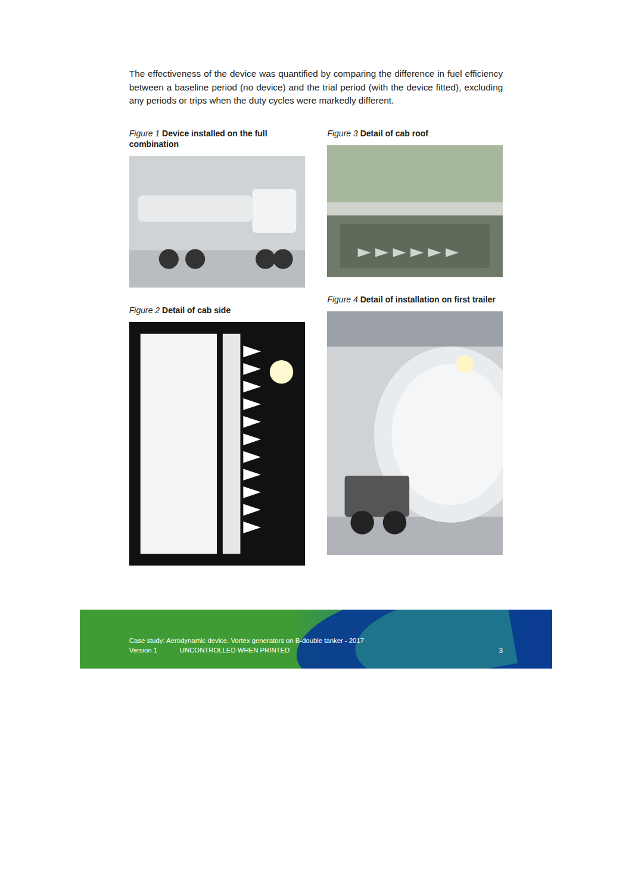The effectiveness of the device was quantified by comparing the difference in fuel efficiency between a baseline period (no device) and the trial period (with the device fitted), excluding any periods or trips when the duty cycles were markedly different.
Figure 1 Device installed on the full combination
Figure 2 Detail of cab side
Figure 3 Detail of cab roof
Figure 4 Detail of installation on first trailer
Case study: Aerodynamic device. Vortex generators on B-double tanker - 2017
Version 1 UNCONTROLLED WHEN PRINTED
3